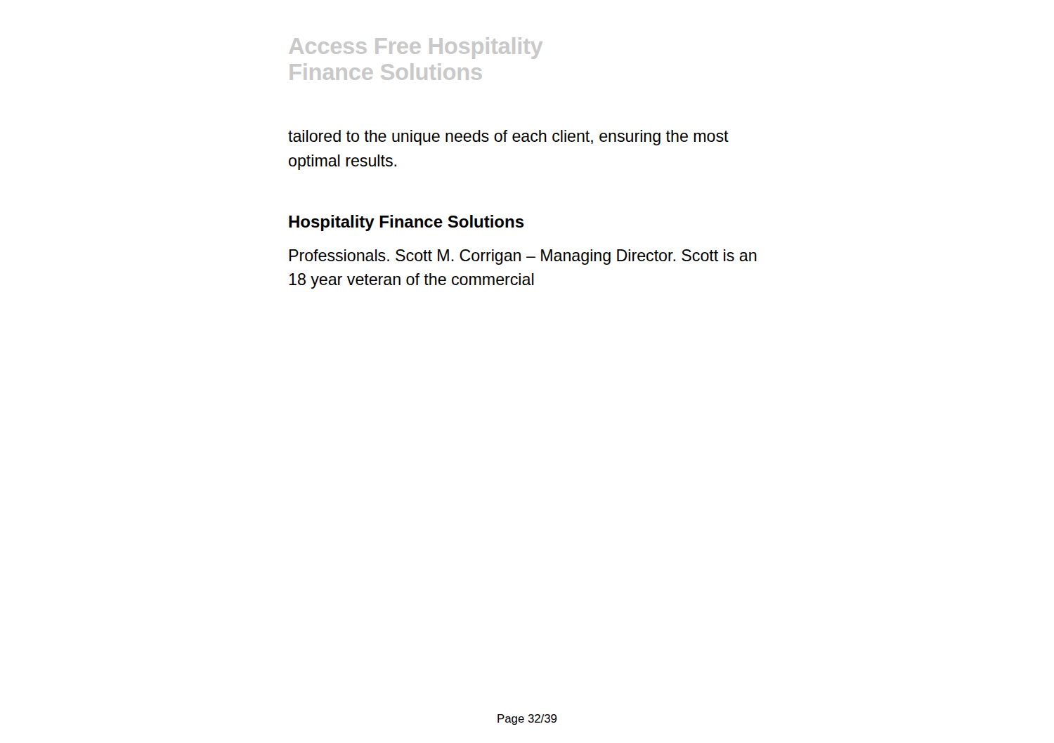Access Free Hospitality
Finance Solutions
tailored to the unique needs of each client, ensuring the most optimal results.
Hospitality Finance Solutions
Professionals. Scott M. Corrigan – Managing Director. Scott is an 18 year veteran of the commercial
Page 32/39